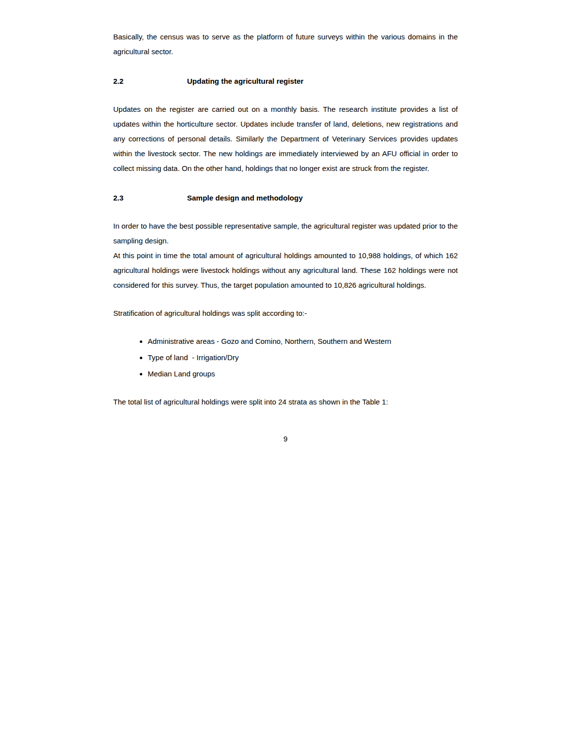Basically, the census was to serve as the platform of future surveys within the various domains in the agricultural sector.
2.2 Updating the agricultural register
Updates on the register are carried out on a monthly basis. The research institute provides a list of updates within the horticulture sector. Updates include transfer of land, deletions, new registrations and any corrections of personal details. Similarly the Department of Veterinary Services provides updates within the livestock sector. The new holdings are immediately interviewed by an AFU official in order to collect missing data. On the other hand, holdings that no longer exist are struck from the register.
2.3 Sample design and methodology
In order to have the best possible representative sample, the agricultural register was updated prior to the sampling design.
At this point in time the total amount of agricultural holdings amounted to 10,988 holdings, of which 162 agricultural holdings were livestock holdings without any agricultural land. These 162 holdings were not considered for this survey. Thus, the target population amounted to 10,826 agricultural holdings.
Stratification of agricultural holdings was split according to:-
Administrative areas - Gozo and Comino, Northern, Southern and Western
Type of land - Irrigation/Dry
Median Land groups
The total list of agricultural holdings were split into 24 strata as shown in the Table 1:
9